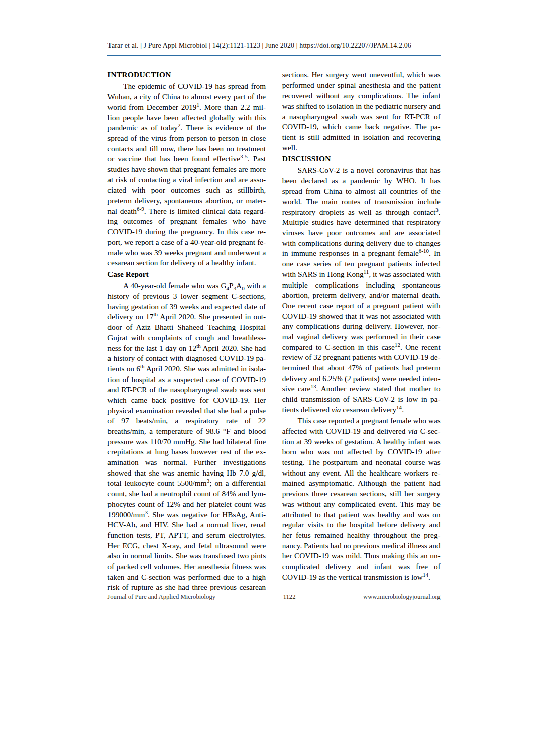Tarar et al. | J Pure Appl Microbiol | 14(2):1121-1123 | June 2020 | https://doi.org/10.22207/JPAM.14.2.06
Introduction
The epidemic of COVID-19 has spread from Wuhan, a city of China to almost every part of the world from December 20191. More than 2.2 million people have been affected globally with this pandemic as of today2. There is evidence of the spread of the virus from person to person in close contacts and till now, there has been no treatment or vaccine that has been found effective3-5. Past studies have shown that pregnant females are more at risk of contacting a viral infection and are associated with poor outcomes such as stillbirth, preterm delivery, spontaneous abortion, or maternal death6-9. There is limited clinical data regarding outcomes of pregnant females who have COVID-19 during the pregnancy. In this case report, we report a case of a 40-year-old pregnant female who was 39 weeks pregnant and underwent a cesarean section for delivery of a healthy infant.
Case Report
A 40-year-old female who was G4P3A0 with a history of previous 3 lower segment C-sections, having gestation of 39 weeks and expected date of delivery on 17th April 2020. She presented in outdoor of Aziz Bhatti Shaheed Teaching Hospital Gujrat with complaints of cough and breathlessness for the last 1 day on 12th April 2020. She had a history of contact with diagnosed COVID-19 patients on 6th April 2020. She was admitted in isolation of hospital as a suspected case of COVID-19 and RT-PCR of the nasopharyngeal swab was sent which came back positive for COVID-19. Her physical examination revealed that she had a pulse of 97 beats/min, a respiratory rate of 22 breaths/min, a temperature of 98.6 °F and blood pressure was 110/70 mmHg. She had bilateral fine crepitations at lung bases however rest of the examination was normal. Further investigations showed that she was anemic having Hb 7.0 g/dl, total leukocyte count 5500/mm3; on a differential count, she had a neutrophil count of 84% and lymphocytes count of 12% and her platelet count was 199000/mm3. She was negative for HBsAg, Anti-HCV-Ab, and HIV. She had a normal liver, renal function tests, PT, APTT, and serum electrolytes. Her ECG, chest X-ray, and fetal ultrasound were also in normal limits. She was transfused two pints of packed cell volumes. Her anesthesia fitness was taken and C-section was performed due to a high risk of rupture as she had three previous cesarean sections. Her surgery went uneventful, which was performed under spinal anesthesia and the patient recovered without any complications. The infant was shifted to isolation in the pediatric nursery and a nasopharyngeal swab was sent for RT-PCR of COVID-19, which came back negative. The patient is still admitted in isolation and recovering well.
Discussion
SARS-CoV-2 is a novel coronavirus that has been declared as a pandemic by WHO. It has spread from China to almost all countries of the world. The main routes of transmission include respiratory droplets as well as through contact3. Multiple studies have determined that respiratory viruses have poor outcomes and are associated with complications during delivery due to changes in immune responses in a pregnant female6-10. In one case series of ten pregnant patients infected with SARS in Hong Kong11, it was associated with multiple complications including spontaneous abortion, preterm delivery, and/or maternal death. One recent case report of a pregnant patient with COVID-19 showed that it was not associated with any complications during delivery. However, normal vaginal delivery was performed in their case compared to C-section in this case12. One recent review of 32 pregnant patients with COVID-19 determined that about 47% of patients had preterm delivery and 6.25% (2 patients) were needed intensive care13. Another review stated that mother to child transmission of SARS-CoV-2 is low in patients delivered via cesarean delivery14.
This case reported a pregnant female who was affected with COVID-19 and delivered via C-section at 39 weeks of gestation. A healthy infant was born who was not affected by COVID-19 after testing. The postpartum and neonatal course was without any event. All the healthcare workers remained asymptomatic. Although the patient had previous three cesarean sections, still her surgery was without any complicated event. This may be attributed to that patient was healthy and was on regular visits to the hospital before delivery and her fetus remained healthy throughout the pregnancy. Patients had no previous medical illness and her COVID-19 was mild. Thus making this an uncomplicated delivery and infant was free of COVID-19 as the vertical transmission is low14.
Journal of Pure and Applied Microbiology
1122
www.microbiologyjournal.org